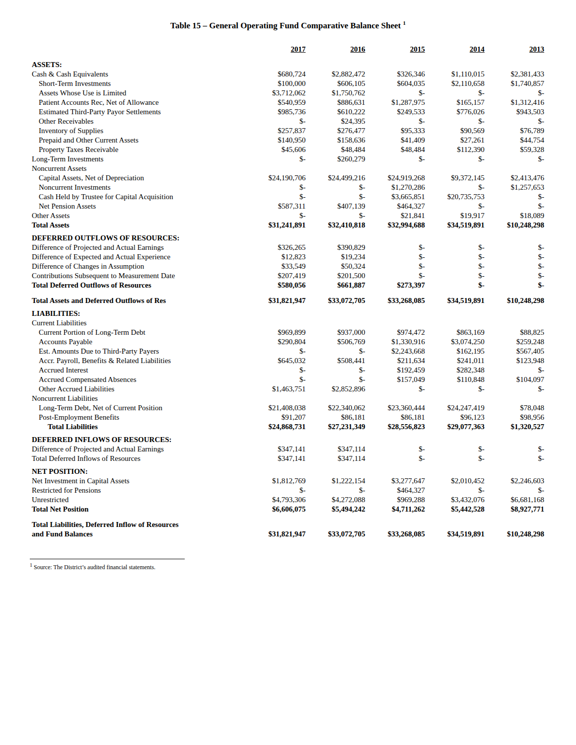Table 15 – General Operating Fund Comparative Balance Sheet 1
| | 2017 | 2016 | 2015 | 2014 | 2013 |
| --- | --- | --- | --- | --- | --- |
| ASSETS: |
| Cash & Cash Equivalents | $680,724 | $2,882,472 | $326,346 | $1,110,015 | $2,381,433 |
| Short-Term Investments | $100,000 | $606,105 | $604,035 | $2,110,658 | $1,740,857 |
| Assets Whose Use is Limited | $3,712,062 | $1,750,762 | $- | $- | $- |
| Patient Accounts Rec, Net of Allowance | $540,959 | $886,631 | $1,287,975 | $165,157 | $1,312,416 |
| Estimated Third-Party Payor Settlements | $985,736 | $610,222 | $249,533 | $776,026 | $943,503 |
| Other Receivables | $- | $24,395 | $- | $- | $- |
| Inventory of Supplies | $257,837 | $276,477 | $95,333 | $90,569 | $76,789 |
| Prepaid and Other Current Assets | $140,950 | $158,636 | $41,409 | $27,261 | $44,754 |
| Property Taxes Receivable | $45,606 | $48,484 | $48,484 | $112,390 | $59,328 |
| Long-Term Investments | $- | $260,279 | $- | $- | $- |
| Noncurrent Assets | | | | | |
| Capital Assets, Net of Depreciation | $24,190,706 | $24,499,216 | $24,919,268 | $9,372,145 | $2,413,476 |
| Noncurrent Investments | $- | $- | $1,270,286 | $- | $1,257,653 |
| Cash Held by Trustee for Capital Acquisition | $- | $- | $3,665,851 | $20,735,753 | $- |
| Net Pension Assets | $587,311 | $407,139 | $464,327 | $- | $- |
| Other Assets | $- | $- | $21,841 | $19,917 | $18,089 |
| Total Assets | $31,241,891 | $32,410,818 | $32,994,688 | $34,519,891 | $10,248,298 |
| DEFERRED OUTFLOWS OF RESOURCES: |
| Difference of Projected and Actual Earnings | $326,265 | $390,829 | $- | $- | $- |
| Difference of Expected and Actual Experience | $12,823 | $19,234 | $- | $- | $- |
| Difference of Changes in Assumption | $33,549 | $50,324 | $- | $- | $- |
| Contributions Subsequent to Measurement Date | $207,419 | $201,500 | $- | $- | $- |
| Total Deferred Outflows of Resources | $580,056 | $661,887 | $273,397 | $- | $- |
| Total Assets and Deferred Outflows of Res | $31,821,947 | $33,072,705 | $33,268,085 | $34,519,891 | $10,248,298 |
| LIABILITIES: |
| Current Liabilities | | | | | |
| Current Portion of Long-Term Debt | $969,899 | $937,000 | $974,472 | $863,169 | $88,825 |
| Accounts Payable | $290,804 | $506,769 | $1,330,916 | $3,074,250 | $259,248 |
| Est. Amounts Due to Third-Party Payers | $- | $- | $2,243,668 | $162,195 | $567,405 |
| Accr. Payroll, Benefits & Related Liabilities | $645,032 | $508,441 | $211,634 | $241,011 | $123,948 |
| Accrued Interest | $- | $- | $192,459 | $282,348 | $- |
| Accrued Compensated Absences | $- | $- | $157,049 | $110,848 | $104,097 |
| Other Accrued Liabilities | $1,463,751 | $2,852,896 | $- | $- | $- |
| Noncurrent Liabilities | | | | | |
| Long-Term Debt, Net of Current Position | $21,408,038 | $22,340,062 | $23,360,444 | $24,247,419 | $78,048 |
| Post-Employment Benefits | $91,207 | $86,181 | $86,181 | $96,123 | $98,956 |
| Total Liabilities | $24,868,731 | $27,231,349 | $28,556,823 | $29,077,363 | $1,320,527 |
| DEFERRED INFLOWS OF RESOURCES: |
| Difference of Projected and Actual Earnings | $347,141 | $347,114 | $- | $- | $- |
| Total Deferred Inflows of Resources | $347,141 | $347,114 | $- | $- | $- |
| NET POSITION: |
| Net Investment in Capital Assets | $1,812,769 | $1,222,154 | $3,277,647 | $2,010,452 | $2,246,603 |
| Restricted for Pensions | $- | $- | $464,327 | $- | $- |
| Unrestricted | $4,793,306 | $4,272,088 | $969,288 | $3,432,076 | $6,681,168 |
| Total Net Position | $6,606,075 | $5,494,242 | $4,711,262 | $5,442,528 | $8,927,771 |
| Total Liabilities, Deferred Inflow of Resources | | | | | |
| and Fund Balances | $31,821,947 | $33,072,705 | $33,268,085 | $34,519,891 | $10,248,298 |
1 Source: The District’s audited financial statements.